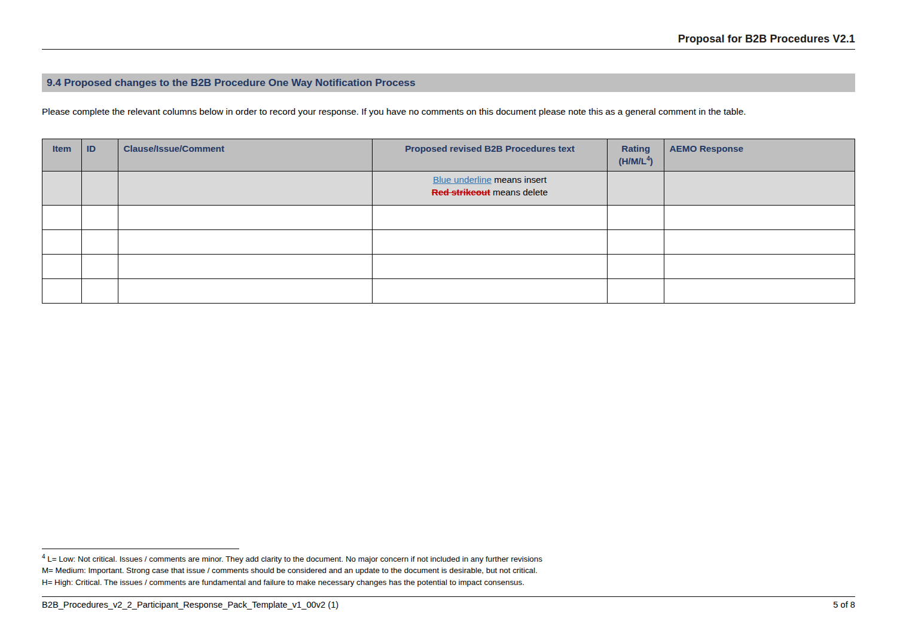Proposal for B2B Procedures V2.1
9.4 Proposed changes to the B2B Procedure One Way Notification Process
Please complete the relevant columns below in order to record your response. If you have no comments on this document please note this as a general comment in the table.
| Item | ID | Clause/Issue/Comment | Proposed revised B2B Procedures text | Rating (H/M/L 4 ) | AEMO Response |
| --- | --- | --- | --- | --- | --- |
| | | | Blue underline means insert Red strikeout means delete | | |
4 L= Low: Not critical. Issues / comments are minor. They add clarity to the document. No major concern if not included in any further revisions
M= Medium: Important. Strong case that issue / comments should be considered and an update to the document is desirable, but not critical.
H= High: Critical. The issues / comments are fundamental and failure to make necessary changes has the potential to impact consensus.
B2B_Procedures_v2_2_Participant_Response_Pack_Template_v1_00v2 (1)
5 of 8